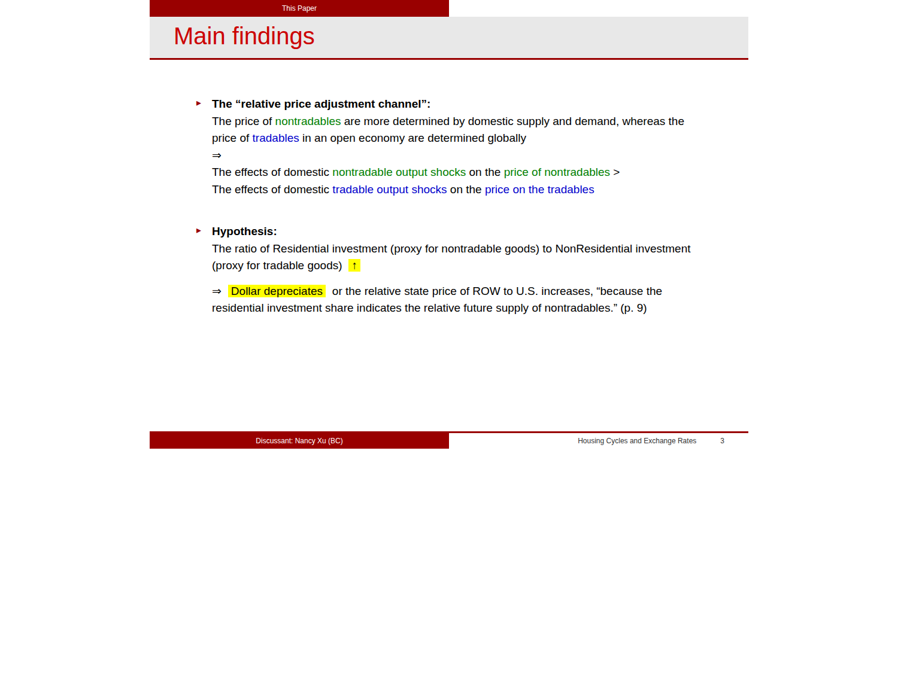This Paper
Main findings
The “relative price adjustment channel”:
The price of nontradables are more determined by domestic supply and demand, whereas the price of tradables in an open economy are determined globally
⇒
The effects of domestic nontradable output shocks on the price of nontradables >
The effects of domestic tradable output shocks on the price on the tradables
Hypothesis:
The ratio of Residential investment (proxy for nontradable goods) to NonResidential investment (proxy for tradable goods) ↑ ⇒ Dollar depreciates or the relative state price of ROW to U.S. increases, “because the residential investment share indicates the relative future supply of nontradables.” (p. 9)
Discussant: Nancy Xu (BC)
Housing Cycles and Exchange Rates 3